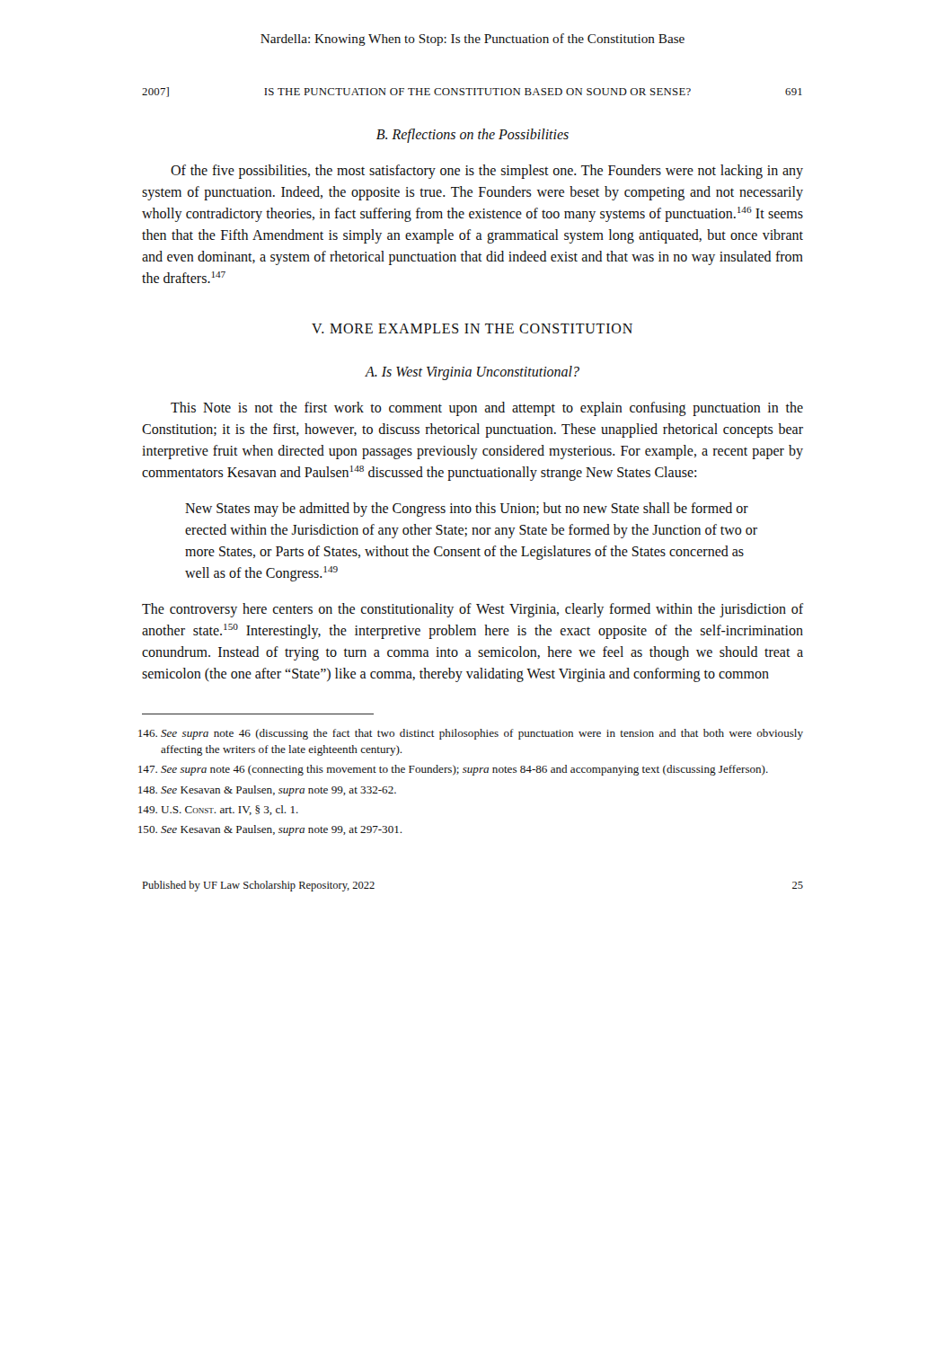Nardella: Knowing When to Stop: Is the Punctuation of the Constitution Base
2007] Is the Punctuation of the Constitution Based on Sound or Sense? 691
B. Reflections on the Possibilities
Of the five possibilities, the most satisfactory one is the simplest one. The Founders were not lacking in any system of punctuation. Indeed, the opposite is true. The Founders were beset by competing and not necessarily wholly contradictory theories, in fact suffering from the existence of too many systems of punctuation.146 It seems then that the Fifth Amendment is simply an example of a grammatical system long antiquated, but once vibrant and even dominant, a system of rhetorical punctuation that did indeed exist and that was in no way insulated from the drafters.147
V. More Examples in the Constitution
A. Is West Virginia Unconstitutional?
This Note is not the first work to comment upon and attempt to explain confusing punctuation in the Constitution; it is the first, however, to discuss rhetorical punctuation. These unapplied rhetorical concepts bear interpretive fruit when directed upon passages previously considered mysterious. For example, a recent paper by commentators Kesavan and Paulsen148 discussed the punctuationally strange New States Clause:
New States may be admitted by the Congress into this Union; but no new State shall be formed or erected within the Jurisdiction of any other State; nor any State be formed by the Junction of two or more States, or Parts of States, without the Consent of the Legislatures of the States concerned as well as of the Congress.149
The controversy here centers on the constitutionality of West Virginia, clearly formed within the jurisdiction of another state.150 Interestingly, the interpretive problem here is the exact opposite of the self-incrimination conundrum. Instead of trying to turn a comma into a semicolon, here we feel as though we should treat a semicolon (the one after “State”) like a comma, thereby validating West Virginia and conforming to common
See supra note 46 (discussing the fact that two distinct philosophies of punctuation were in tension and that both were obviously affecting the writers of the late eighteenth century).
See supra note 46 (connecting this movement to the Founders); supra notes 84-86 and accompanying text (discussing Jefferson).
See Kesavan & Paulsen, supra note 99, at 332-62.
U.S. Const. art. IV, § 3, cl. 1.
See Kesavan & Paulsen, supra note 99, at 297-301.
Published by UF Law Scholarship Repository, 2022 25